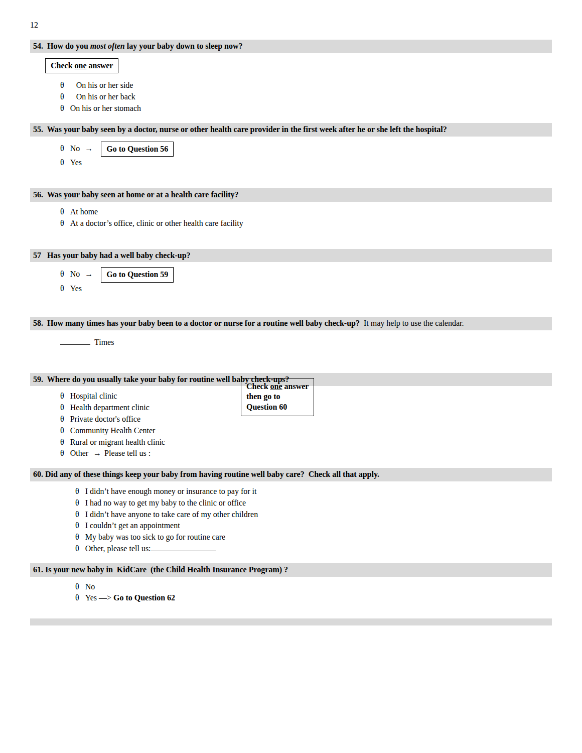12
54. How do you most often lay your baby down to sleep now?
Check one answer
θ On his or her side
θ On his or her back
θ On his or her stomach
55. Was your baby seen by a doctor, nurse or other health care provider in the first week after he or she left the hospital?
θ No →Go to Question 56
θ Yes
56. Was your baby seen at home or at a health care facility?
θ At home
θ At a doctor’s office, clinic or other health care facility
57 Has your baby had a well baby check-up?
θ No →Go to Question 59
θ Yes
58. How many times has your baby been to a doctor or nurse for a routine well baby check-up? It may help to use the calendar.
Times
59. Where do you usually take your baby for routine well baby check-ups?
θ Hospital clinic
θ Health department clinic
θ Private doctor's office
θ Community Health Center
θ Rural or migrant health clinic
θ Other →Please tell us :
Check one answer
then go to
Question 60
60. Did any of these things keep your baby from having routine well baby care? Check all that apply.
θ I didn’t have enough money or insurance to pay for it
θ I had no way to get my baby to the clinic or office
θ I didn’t have anyone to take care of my other children
θ I couldn’t get an appointment
θ My baby was too sick to go for routine care
θ Other, please tell us:
61. Is your new baby in KidCare (the Child Health Insurance Program) ?
θ No
θ Yes —> Go to Question 62